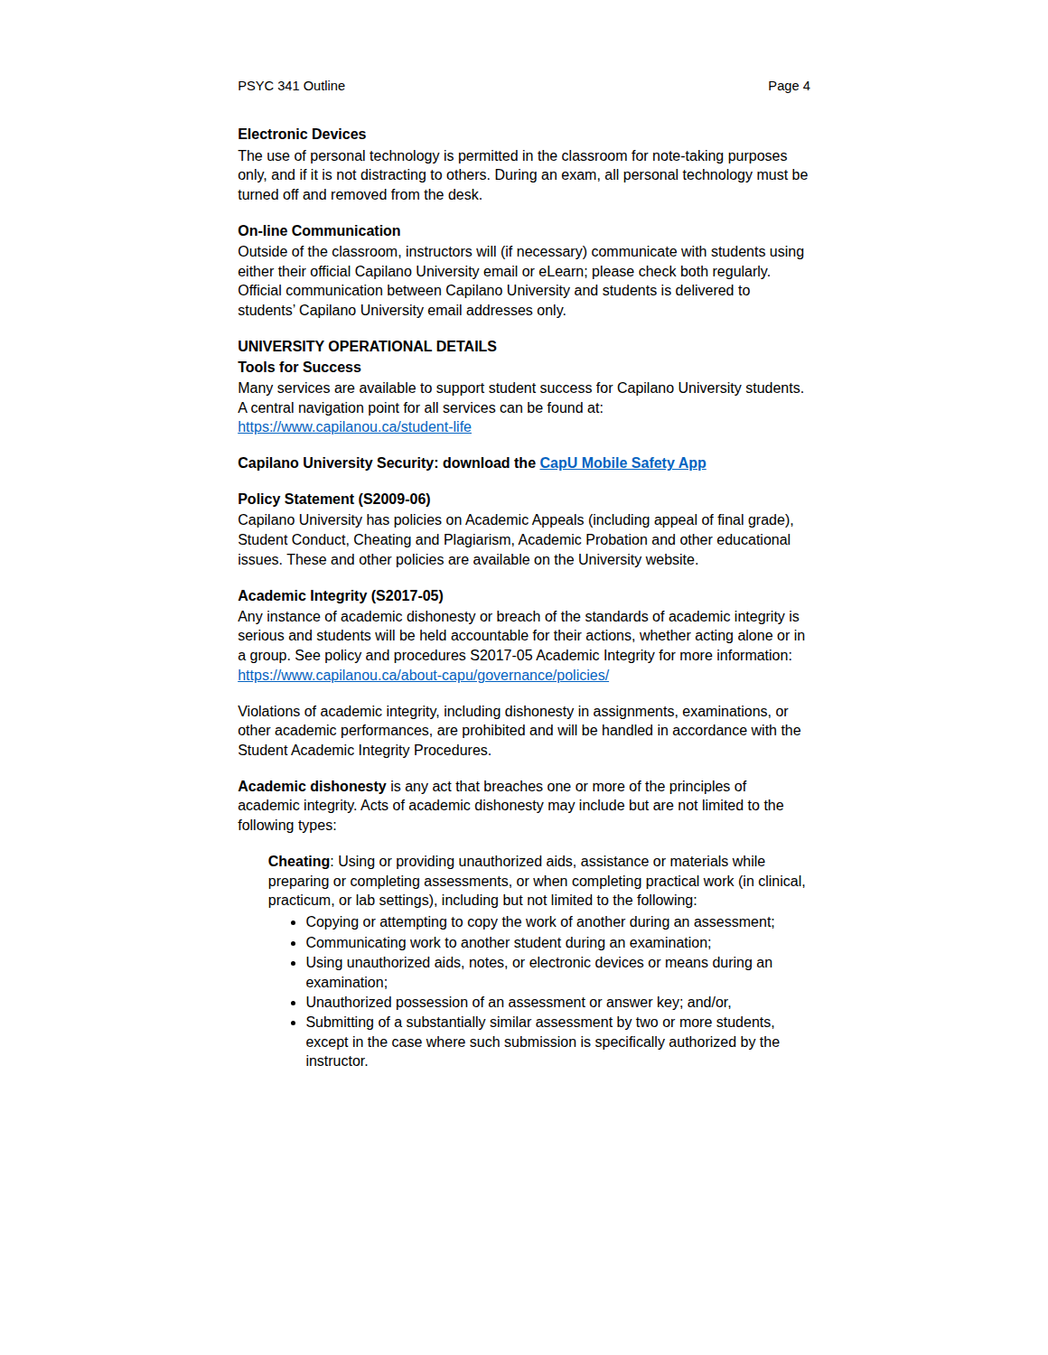PSYC 341 Outline Page 4
Electronic Devices
The use of personal technology is permitted in the classroom for note-taking purposes only, and if it is not distracting to others. During an exam, all personal technology must be turned off and removed from the desk.
On-line Communication
Outside of the classroom, instructors will (if necessary) communicate with students using either their official Capilano University email or eLearn; please check both regularly. Official communication between Capilano University and students is delivered to students’ Capilano University email addresses only.
UNIVERSITY OPERATIONAL DETAILS
Tools for Success
Many services are available to support student success for Capilano University students. A central navigation point for all services can be found at: https://www.capilanou.ca/student-life
Capilano University Security: download the CapU Mobile Safety App
Policy Statement (S2009-06)
Capilano University has policies on Academic Appeals (including appeal of final grade), Student Conduct, Cheating and Plagiarism, Academic Probation and other educational issues. These and other policies are available on the University website.
Academic Integrity (S2017-05)
Any instance of academic dishonesty or breach of the standards of academic integrity is serious and students will be held accountable for their actions, whether acting alone or in a group. See policy and procedures S2017-05 Academic Integrity for more information: https://www.capilanou.ca/about-capu/governance/policies/
Violations of academic integrity, including dishonesty in assignments, examinations, or other academic performances, are prohibited and will be handled in accordance with the Student Academic Integrity Procedures.
Academic dishonesty is any act that breaches one or more of the principles of academic integrity. Acts of academic dishonesty may include but are not limited to the following types:
Cheating: Using or providing unauthorized aids, assistance or materials while preparing or completing assessments, or when completing practical work (in clinical, practicum, or lab settings), including but not limited to the following:
Copying or attempting to copy the work of another during an assessment;
Communicating work to another student during an examination;
Using unauthorized aids, notes, or electronic devices or means during an examination;
Unauthorized possession of an assessment or answer key; and/or,
Submitting of a substantially similar assessment by two or more students, except in the case where such submission is specifically authorized by the instructor.